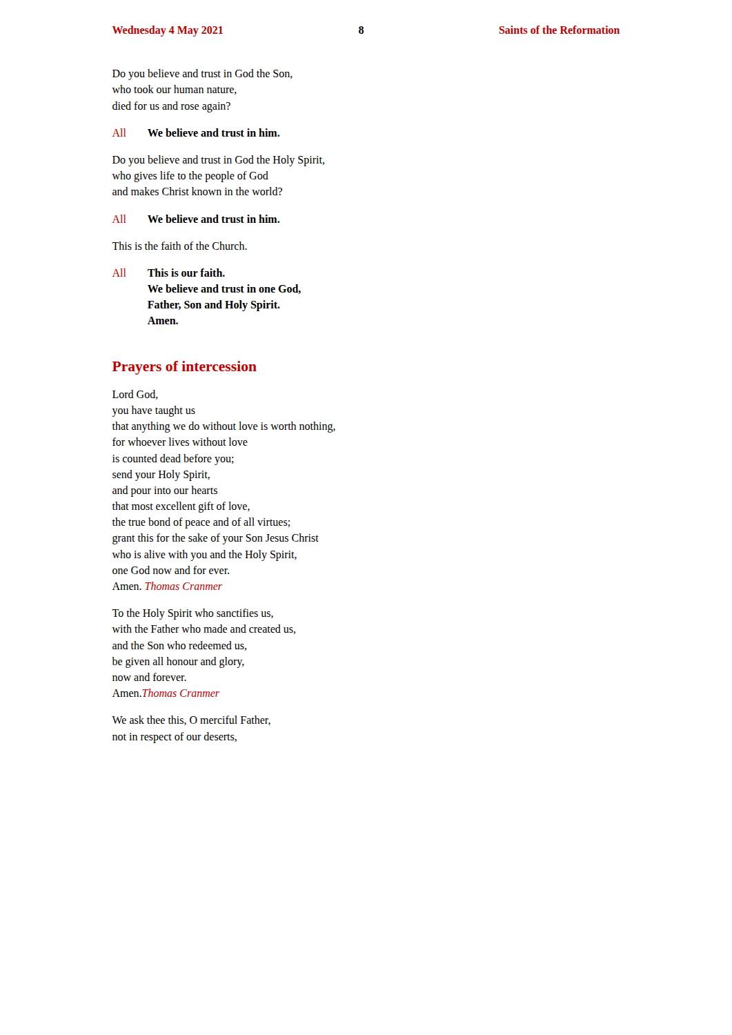Wednesday 4 May 2021
8
Saints of the Reformation
Do you believe and trust in God the Son,
who took our human nature,
died for us and rose again?
All
We believe and trust in him.
Do you believe and trust in God the Holy Spirit,
who gives life to the people of God
and makes Christ known in the world?
All
We believe and trust in him.
This is the faith of the Church.
All
This is our faith.
We believe and trust in one God,
Father, Son and Holy Spirit.
Amen.
Prayers of intercession
Lord God,
you have taught us
that anything we do without love is worth nothing,
for whoever lives without love
is counted dead before you;
send your Holy Spirit,
and pour into our hearts
that most excellent gift of love,
the true bond of peace and of all virtues;
grant this for the sake of your Son Jesus Christ
who is alive with you and the Holy Spirit,
one God now and for ever.
Amen. Thomas Cranmer
To the Holy Spirit who sanctifies us,
with the Father who made and created us,
and the Son who redeemed us,
be given all honour and glory,
now and forever.
Amen.Thomas Cranmer
We ask thee this, O merciful Father,
not in respect of our deserts,